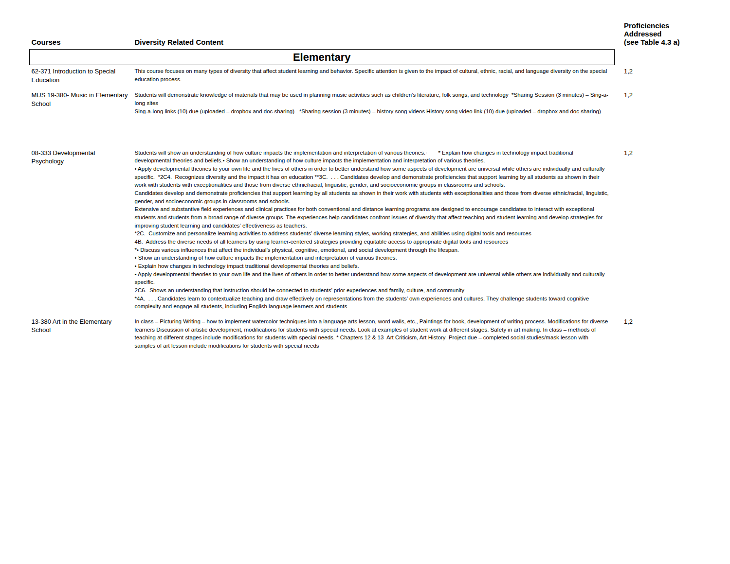| Courses | Diversity Related Content | Proficiencies Addressed (see Table 4.3 a) |
| --- | --- | --- |
| Elementary | |
| 62-371 Introduction to Special Education | This course focuses on many types of diversity that affect student learning and behavior. Specific attention is given to the impact of cultural, ethnic, racial, and language diversity on the special education process. | 1,2 |
| MUS 19-380- Music in Elementary School | Students will demonstrate knowledge of materials that may be used in planning music activities such as children’s literature, folk songs, and technology *Sharing Session (3 minutes) – Sing-a-long sites Sing-a-long links (10) due (uploaded – dropbox and doc sharing) *Sharing session (3 minutes) – history song videos History song video link (10) due (uploaded – dropbox and doc sharing) | 1,2 |
| 08-333 Developmental Psychology | Students will show an understanding of how culture impacts the implementation and interpretation of various theories.· * Explain how changes in technology impact traditional developmental theories and beliefs.• Show an understanding of how culture impacts the implementation and interpretation of various theories. • Apply developmental theories to your own life and the lives of others in order to better understand how some aspects of development are universal while others are individually and culturally specific. *2C4. Recognizes diversity and the impact it has on education **3C. . . . Candidates develop and demonstrate proficiencies that support learning by all students as shown in their work with students with exceptionalities and those from diverse ethnic/racial, linguistic, gender, and socioeconomic groups in classrooms and schools. Candidates develop and demonstrate proficiencies that support learning by all students as shown in their work with students with exceptionalities and those from diverse ethnic/racial, linguistic, gender, and socioeconomic groups in classrooms and schools. Extensive and substantive field experiences and clinical practices for both conventional and distance learning programs are designed to encourage candidates to interact with exceptional students and students from a broad range of diverse groups. The experiences help candidates confront issues of diversity that affect teaching and student learning and develop strategies for improving student learning and candidates’ effectiveness as teachers. *2C. Customize and personalize learning activities to address students’ diverse learning styles, working strategies, and abilities using digital tools and resources 4B. Address the diverse needs of all learners by using learner-centered strategies providing equitable access to appropriate digital tools and resources *• Discuss various influences that affect the individual’s physical, cognitive, emotional, and social development through the lifespan. • Show an understanding of how culture impacts the implementation and interpretation of various theories. • Explain how changes in technology impact traditional developmental theories and beliefs. • Apply developmental theories to your own life and the lives of others in order to better understand how some aspects of development are universal while others are individually and culturally specific. 2C6. Shows an understanding that instruction should be connected to students’ prior experiences and family, culture, and community *4A. . . . Candidates learn to contextualize teaching and draw effectively on representations from the students’ own experiences and cultures. They challenge students toward cognitive complexity and engage all students, including English language learners and students | 1,2 |
| 13-380 Art in the Elementary School | In class – Picturing Writing – how to implement watercolor techniques into a language arts lesson, word walls, etc., Paintings for book, development of writing process. Modifications for diverse learners Discussion of artistic development, modifications for students with special needs. Look at examples of student work at different stages. Safety in art making. In class – methods of teaching at different stages include modifications for students with special needs. * Chapters 12 & 13 Art Criticism, Art History Project due – completed social studies/mask lesson with samples of art lesson include modifications for students with special needs | 1,2 |